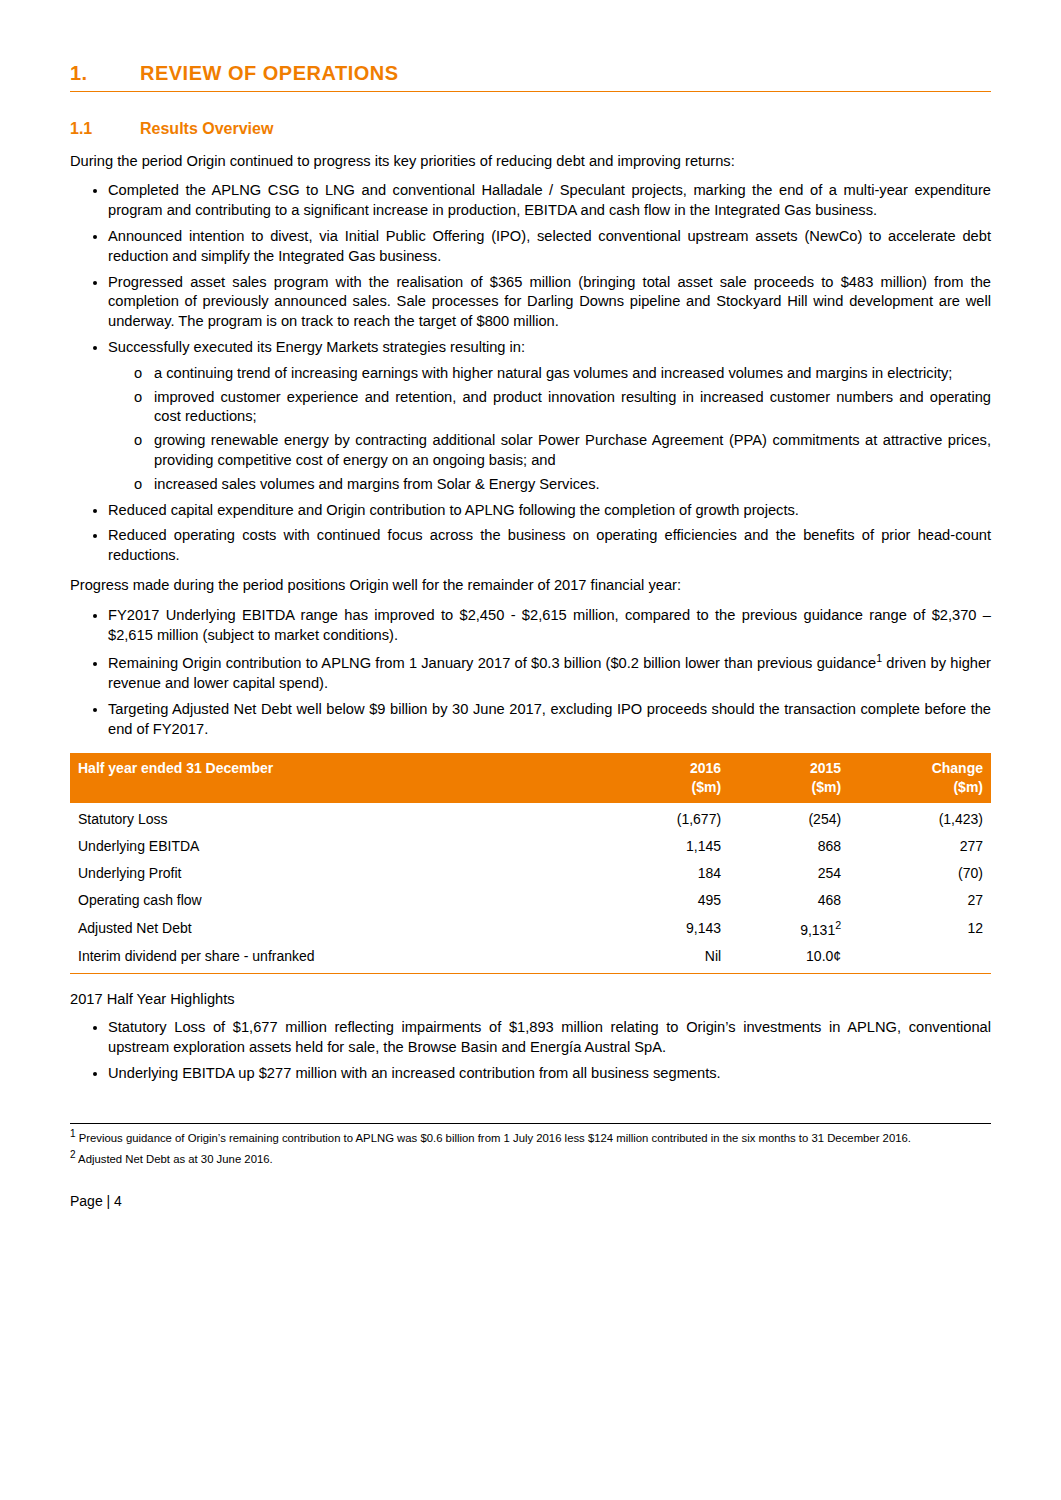1. REVIEW OF OPERATIONS
1.1 Results Overview
During the period Origin continued to progress its key priorities of reducing debt and improving returns:
Completed the APLNG CSG to LNG and conventional Halladale / Speculant projects, marking the end of a multi-year expenditure program and contributing to a significant increase in production, EBITDA and cash flow in the Integrated Gas business.
Announced intention to divest, via Initial Public Offering (IPO), selected conventional upstream assets (NewCo) to accelerate debt reduction and simplify the Integrated Gas business.
Progressed asset sales program with the realisation of $365 million (bringing total asset sale proceeds to $483 million) from the completion of previously announced sales. Sale processes for Darling Downs pipeline and Stockyard Hill wind development are well underway. The program is on track to reach the target of $800 million.
Successfully executed its Energy Markets strategies resulting in:
a continuing trend of increasing earnings with higher natural gas volumes and increased volumes and margins in electricity;
improved customer experience and retention, and product innovation resulting in increased customer numbers and operating cost reductions;
growing renewable energy by contracting additional solar Power Purchase Agreement (PPA) commitments at attractive prices, providing competitive cost of energy on an ongoing basis; and
increased sales volumes and margins from Solar & Energy Services.
Reduced capital expenditure and Origin contribution to APLNG following the completion of growth projects.
Reduced operating costs with continued focus across the business on operating efficiencies and the benefits of prior head-count reductions.
Progress made during the period positions Origin well for the remainder of 2017 financial year:
FY2017 Underlying EBITDA range has improved to $2,450 - $2,615 million, compared to the previous guidance range of $2,370 – $2,615 million (subject to market conditions).
Remaining Origin contribution to APLNG from 1 January 2017 of $0.3 billion ($0.2 billion lower than previous guidance1 driven by higher revenue and lower capital spend).
Targeting Adjusted Net Debt well below $9 billion by 30 June 2017, excluding IPO proceeds should the transaction complete before the end of FY2017.
| Half year ended 31 December | 2016 ($m) | 2015 ($m) | Change ($m) |
| --- | --- | --- | --- |
| Statutory Loss | (1,677) | (254) | (1,423) |
| Underlying EBITDA | 1,145 | 868 | 277 |
| Underlying Profit | 184 | 254 | (70) |
| Operating cash flow | 495 | 468 | 27 |
| Adjusted Net Debt | 9,143 | 9,131 2 | 12 |
| Interim dividend per share - unfranked | Nil | 10.0¢ | |
2017 Half Year Highlights
Statutory Loss of $1,677 million reflecting impairments of $1,893 million relating to Origin’s investments in APLNG, conventional upstream exploration assets held for sale, the Browse Basin and Energía Austral SpA.
Underlying EBITDA up $277 million with an increased contribution from all business segments.
1 Previous guidance of Origin’s remaining contribution to APLNG was $0.6 billion from 1 July 2016 less $124 million contributed in the six months to 31 December 2016.
2 Adjusted Net Debt as at 30 June 2016.
Page | 4